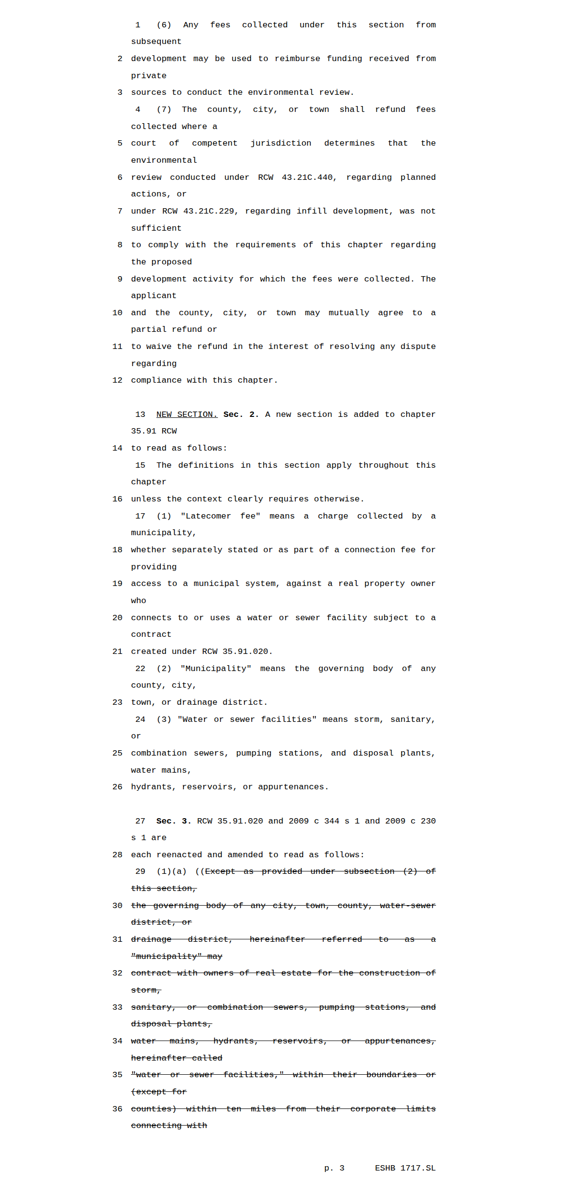1(6) Any fees collected under this section from subsequent
2development may be used to reimburse funding received from private
3sources to conduct the environmental review.
4(7) The county, city, or town shall refund fees collected where a
5court of competent jurisdiction determines that the environmental
6review conducted under RCW 43.21C.440, regarding planned actions, or
7under RCW 43.21C.229, regarding infill development, was not sufficient
8to comply with the requirements of this chapter regarding the proposed
9development activity for which the fees were collected. The applicant
10and the county, city, or town may mutually agree to a partial refund or
11to waive the refund in the interest of resolving any dispute regarding
12compliance with this chapter.
13 NEW SECTION. Sec. 2. A new section is added to chapter 35.91 RCW
14to read as follows:
15 The definitions in this section apply throughout this chapter
16unless the context clearly requires otherwise.
17(1) "Latecomer fee" means a charge collected by a municipality,
18whether separately stated or as part of a connection fee for providing
19access to a municipal system, against a real property owner who
20connects to or uses a water or sewer facility subject to a contract
21created under RCW 35.91.020.
22(2) "Municipality" means the governing body of any county, city,
23town, or drainage district.
24(3) "Water or sewer facilities" means storm, sanitary, or
25combination sewers, pumping stations, and disposal plants, water mains,
26hydrants, reservoirs, or appurtenances.
27 Sec. 3. RCW 35.91.020 and 2009 c 344 s 1 and 2009 c 230 s 1 are
28each reenacted and amended to read as follows:
29(1)(a) ((Except as provided under subsection (2) of this section,
30 the governing body of any city, town, county, water-sewer district, or
31 drainage district, hereinafter referred to as a "municipality" may
32 contract with owners of real estate for the construction of storm,
33 sanitary, or combination sewers, pumping stations, and disposal plants,
34 water mains, hydrants, reservoirs, or appurtenances, hereinafter called
35"water or sewer facilities," within their boundaries or (except for
36 counties) within ten miles from their corporate limits connecting with
p. 3 ESHB 1717.SL